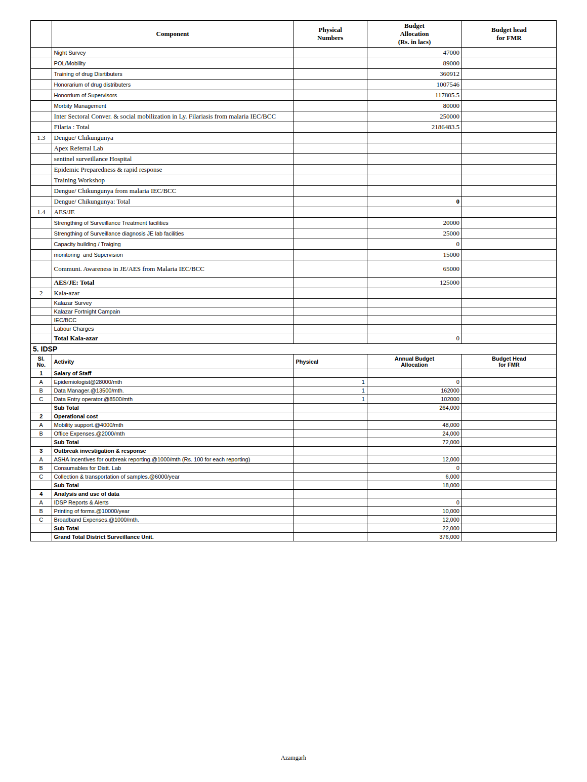| | Component | Physical Numbers | Budget Allocation (Rs. in lacs) | Budget head for FMR |
| --- | --- | --- | --- | --- |
| | Night Survey | | 47000 | |
| | POL/Mobility | | 89000 | |
| | Training of drug Disrtibuters | | 360912 | |
| | Honorarium of drug distributers | | 1007546 | |
| | Honorrium of Supervisors | | 117805.5 | |
| | Morbity Management | | 80000 | |
| | Inter Sectoral Conver. & social mobilization in Ly. Filariasis from malaria IEC/BCC | | 250000 | |
| | Filaria : Total | | 2186483.5 | |
| 1.3 | Dengue/ Chikungunya | | | |
| | Apex Referral Lab | | | |
| | sentinel surveillance Hospital | | | |
| | Epidemic Preparedness & rapid response | | | |
| | Training Workshop | | | |
| | Dengue/ Chikungunya from malaria IEC/BCC | | | |
| | Dengue/ Chikungunya: Total | | 0 | |
| 1.4 | AES/JE | | | |
| | Strengthing of Surveillance Treatment facilities | | 20000 | |
| | Strengthing of Surveillance diagnosis JE lab facilities | | 25000 | |
| | Capacity building / Traiging | | 0 | |
| | monitoring and Supervision | | 15000 | |
| | Communi. Awareness in JE/AES from Malaria IEC/BCC | | 65000 | |
| | AES/JE: Total | | 125000 | |
| 2 | Kala-azar | | | |
| | Kalazar Survey | | | |
| | Kalazar Fortnight Campain | | | |
| | IEC/BCC | | | |
| | Labour Charges | | | |
| | Total Kala-azar | | 0 | |
| 5. IDSP |
| Sl. No. | Activity | Physical | Annual Budget Allocation | Budget Head for FMR |
| 1 | Salary of Staff | | | |
| A | Epidemiologist@28000/mth | 1 | 0 | |
| B | Data Manager.@13500/mth. | 1 | 162000 | |
| C | Data Entry operator.@8500/mth | 1 | 102000 | |
| | Sub Total | | 264,000 | |
| 2 | Operational cost | | | |
| A | Mobility support.@4000/mth | | 48,000 | |
| B | Office Expenses.@2000/mth | | 24,000 | |
| | Sub Total | | 72,000 | |
| 3 | Outbreak investigation & response | | | |
| A | ASHA Incentives for outbreak reporting.@1000/mth (Rs. 100 for each reporting) | | 12,000 | |
| B | Consumables for Distt. Lab | | 0 | |
| C | Collection & transportation of samples.@6000/year | | 6,000 | |
| | Sub Total | | 18,000 | |
| 4 | Analysis and use of data | | | |
| A | IDSP Reports & Alerts | | 0 | |
| B | Printing of forms.@10000/year | | 10,000 | |
| C | Broadband Expenses.@1000/mth. | | 12,000 | |
| | Sub Total | | 22,000 | |
| | Grand Total District Surveillance Unit. | | 376,000 | |
Azamgarh